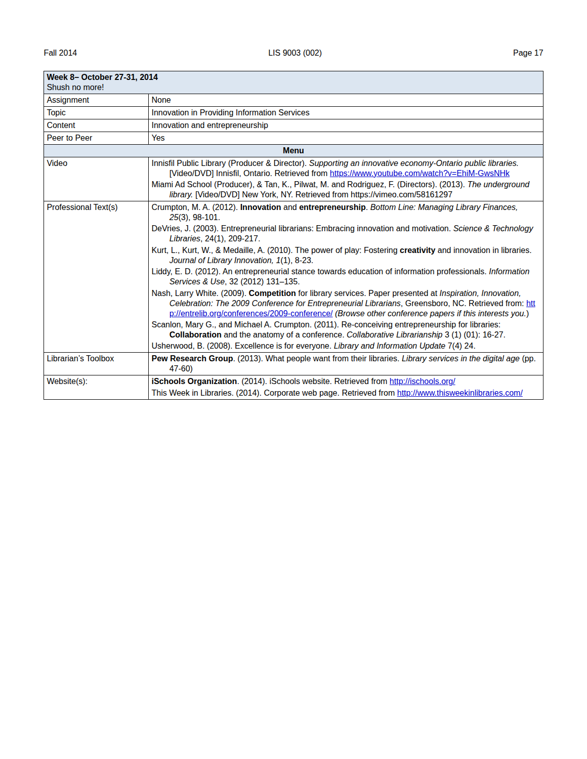Fall 2014
LIS 9003 (002)
Page 17
| Week 8– October 27-31, 2014 Shush no more! |
| Assignment | None |
| Topic | Innovation in Providing Information Services |
| Content | Innovation and entrepreneurship |
| Peer to Peer | Yes |
| Menu |
| Video | Innisfil Public Library (Producer & Director). Supporting an innovative economy-Ontario public libraries. [Video/DVD] Innisfil, Ontario. Retrieved from https://www.youtube.com/watch?v=EhiM-GwsNHk Miami Ad School (Producer), & Tan, K., Pilwat, M. and Rodriguez, F. (Directors). (2013). The underground library. [Video/DVD] New York, NY. Retrieved from https://vimeo.com/58161297 |
| Professional Text(s) | Crumpton, M. A. (2012). Innovation and entrepreneurship . Bottom Line: Managing Library Finances, 25 (3), 98-101. DeVries, J. (2003). Entrepreneurial librarians: Embracing innovation and motivation. Science & Technology Libraries , 24(1), 209-217. Kurt, L., Kurt, W., & Medaille, A. (2010). The power of play: Fostering creativity and innovation in libraries. Journal of Library Innovation, 1 (1), 8-23. Liddy, E. D. (2012). An entrepreneurial stance towards education of information professionals. Information Services & Use , 32 (2012) 131–135. Nash, Larry White. (2009). Competition for library services. Paper presented at Inspiration, Innovation, Celebration: The 2009 Conference for Entrepreneurial Librarians , Greensboro, NC. Retrieved from: http://entrelib.org/conferences/2009-conference/ (Browse other conference papers if this interests you. ) Scanlon, Mary G., and Michael A. Crumpton. (2011). Re-conceiving entrepreneurship for libraries: Collaboration and the anatomy of a conference. Collaborative Librarianship 3 (1) (01): 16-27. Usherwood, B. (2008). Excellence is for everyone. Library and Information Update 7(4) 24. |
| Librarian’s Toolbox | Pew Research Group . (2013). What people want from their libraries. Library services in the digital age (pp. 47-60) |
| Website(s): | iSchools Organization . (2014). iSchools website. Retrieved from http://ischools.org/ This Week in Libraries. (2014). Corporate web page. Retrieved from http://www.thisweekinlibraries.com/ |